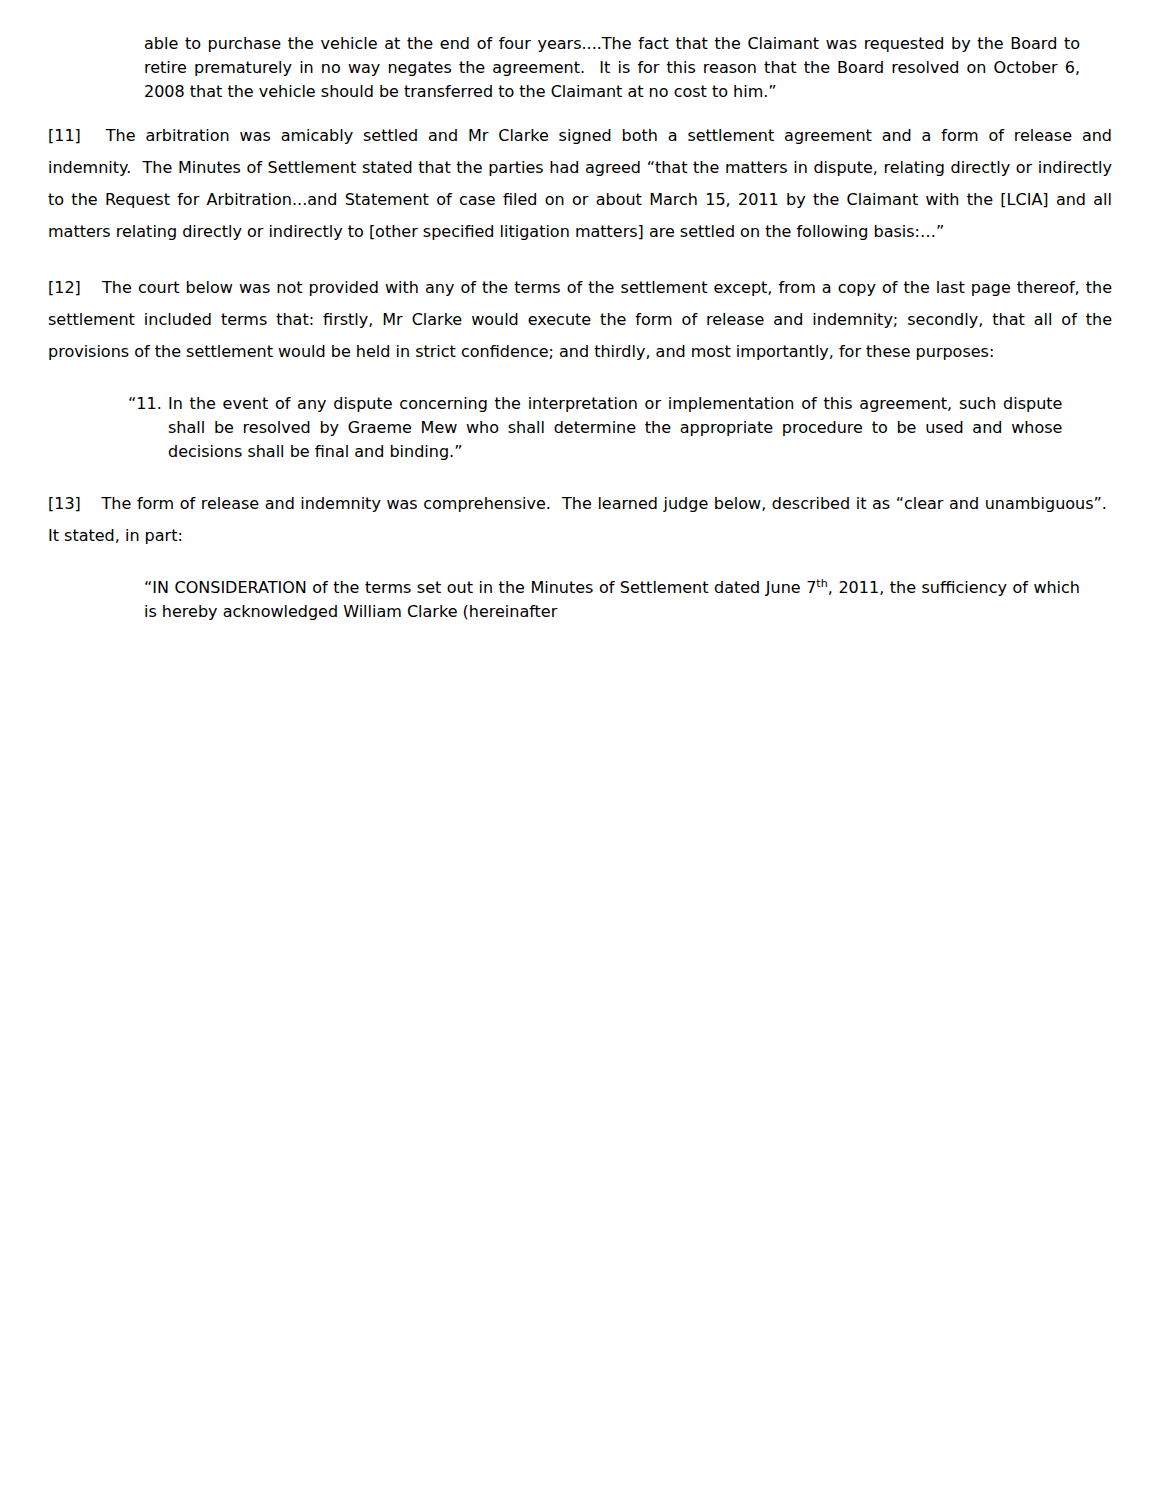able to purchase the vehicle at the end of four years....The fact that the Claimant was requested by the Board to retire prematurely in no way negates the agreement. It is for this reason that the Board resolved on October 6, 2008 that the vehicle should be transferred to the Claimant at no cost to him.”
[11] The arbitration was amicably settled and Mr Clarke signed both a settlement agreement and a form of release and indemnity. The Minutes of Settlement stated that the parties had agreed “that the matters in dispute, relating directly or indirectly to the Request for Arbitration...and Statement of case filed on or about March 15, 2011 by the Claimant with the [LCIA] and all matters relating directly or indirectly to [other specified litigation matters] are settled on the following basis:…”
[12] The court below was not provided with any of the terms of the settlement except, from a copy of the last page thereof, the settlement included terms that: firstly, Mr Clarke would execute the form of release and indemnity; secondly, that all of the provisions of the settlement would be held in strict confidence; and thirdly, and most importantly, for these purposes:
“11. In the event of any dispute concerning the interpretation or implementation of this agreement, such dispute shall be resolved by Graeme Mew who shall determine the appropriate procedure to be used and whose decisions shall be final and binding.”
[13] The form of release and indemnity was comprehensive. The learned judge below, described it as “clear and unambiguous”. It stated, in part:
“IN CONSIDERATION of the terms set out in the Minutes of Settlement dated June 7th, 2011, the sufficiency of which is hereby acknowledged William Clarke (hereinafter